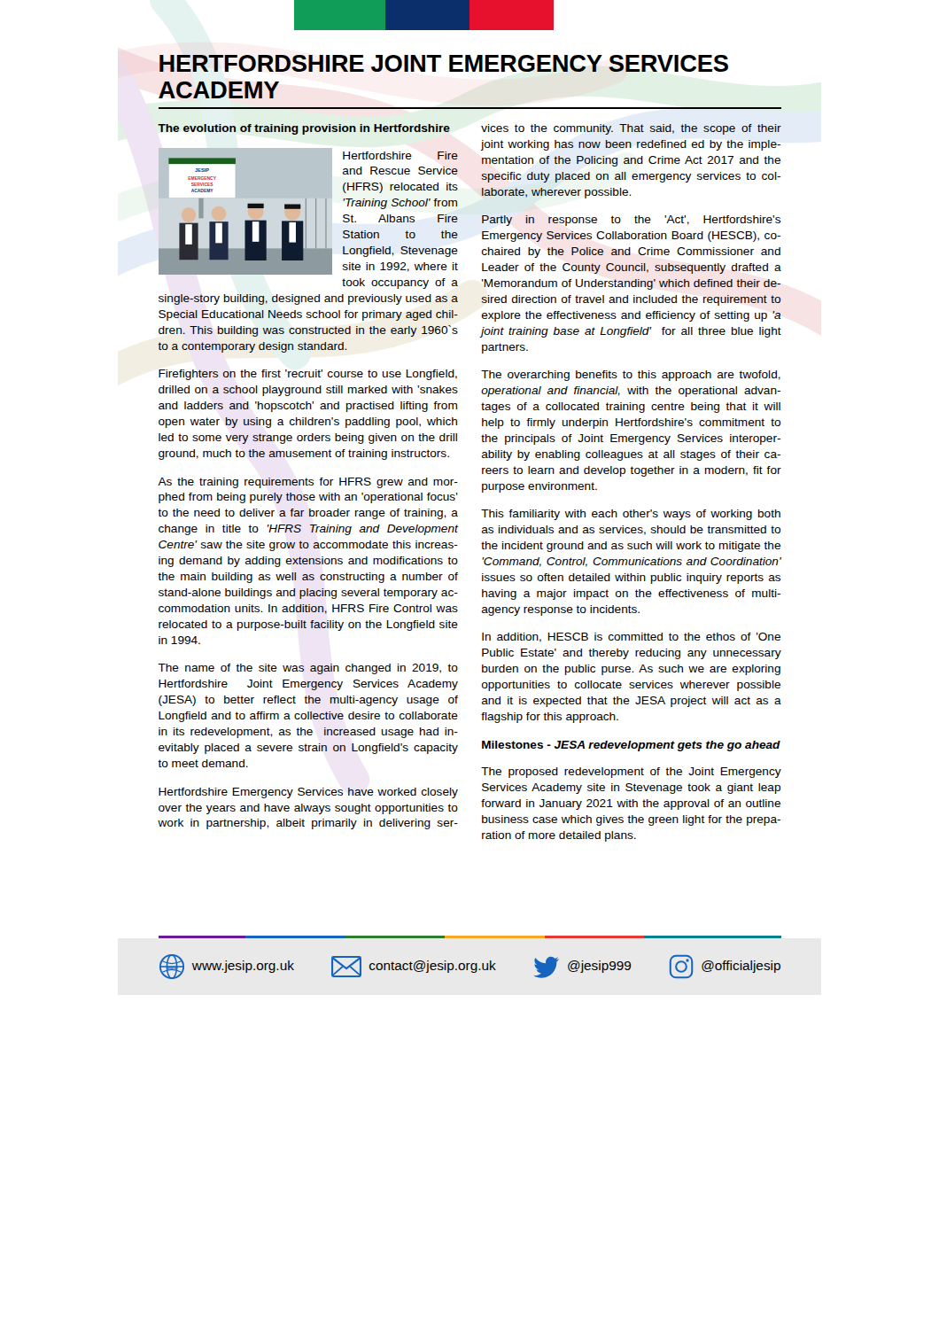HERTFORDSHIRE JOINT EMERGENCY SERVICES ACADEMY
The evolution of training provision in Hertfordshire
JESIP EMERGENCY SERVICES ACADEMY
Hertfordshire Fire and Rescue Service (HFRS) relocated its 'Training School' from St. Albans Fire Station to the Longfield, Stevenage site in 1992, where it took occupancy of a single-story building, designed and previously used as a Special Educational Needs school for primary aged children. This building was constructed in the early 1960`s to a contemporary design standard.
Firefighters on the first 'recruit' course to use Longfield, drilled on a school playground still marked with 'snakes and ladders and 'hopscotch' and practised lifting from open water by using a children's paddling pool, which led to some very strange orders being given on the drill ground, much to the amusement of training instructors.
As the training requirements for HFRS grew and morphed from being purely those with an 'operational focus' to the need to deliver a far broader range of training, a change in title to 'HFRS Training and Development Centre' saw the site grow to accommodate this increasing demand by adding extensions and modifications to the main building as well as constructing a number of stand-alone buildings and placing several temporary accommodation units. In addition, HFRS Fire Control was relocated to a purpose-built facility on the Longfield site in 1994.
The name of the site was again changed in 2019, to Hertfordshire Joint Emergency Services Academy (JESA) to better reflect the multi-agency usage of Longfield and to affirm a collective desire to collaborate in its redevelopment, as the increased usage had inevitably placed a severe strain on Longfield's capacity to meet demand.
Hertfordshire Emergency Services have worked closely over the years and have always sought opportunities to work in partnership, albeit primarily in delivering services to the community. That said, the scope of their joint working has now been redefined ed by the implementation of the Policing and Crime Act 2017 and the specific duty placed on all emergency services to collaborate, wherever possible.
Partly in response to the 'Act', Hertfordshire's Emergency Services Collaboration Board (HESCB), co-chaired by the Police and Crime Commissioner and Leader of the County Council, subsequently drafted a 'Memorandum of Understanding' which defined their desired direction of travel and included the requirement to explore the effectiveness and efficiency of setting up 'a joint training base at Longfield' for all three blue light partners.
The overarching benefits to this approach are twofold, operational and financial, with the operational advantages of a collocated training centre being that it will help to firmly underpin Hertfordshire's commitment to the principals of Joint Emergency Services interoperability by enabling colleagues at all stages of their careers to learn and develop together in a modern, fit for purpose environment.
This familiarity with each other's ways of working both as individuals and as services, should be transmitted to the incident ground and as such will work to mitigate the 'Command, Control, Communications and Coordination' issues so often detailed within public inquiry reports as having a major impact on the effectiveness of multi-agency response to incidents.
In addition, HESCB is committed to the ethos of 'One Public Estate' and thereby reducing any unnecessary burden on the public purse. As such we are exploring opportunities to collocate services wherever possible and it is expected that the JESA project will act as a flagship for this approach.
Milestones - JESA redevelopment gets the go ahead
The proposed redevelopment of the Joint Emergency Services Academy site in Stevenage took a giant leap forward in January 2021 with the approval of an outline business case which gives the green light for the preparation of more detailed plans.
www www.jesip.org.uk
contact@jesip.org.uk
@jesip999
@officialjesip